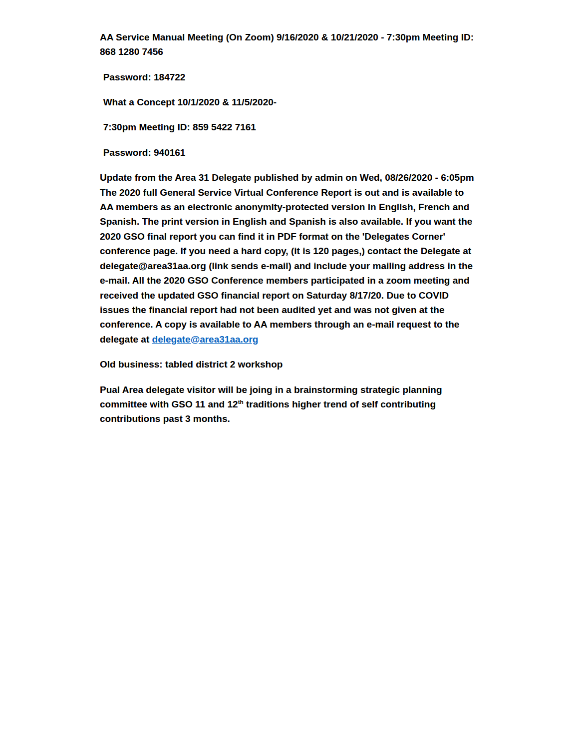AA Service Manual Meeting (On Zoom) 9/16/2020 & 10/21/2020 - 7:30pm Meeting ID: 868 1280 7456
Password: 184722
What a Concept 10/1/2020 & 11/5/2020-
7:30pm Meeting ID: 859 5422 7161
Password: 940161
Update from the Area 31 Delegate published by admin on Wed, 08/26/2020 - 6:05pm The 2020 full General Service Virtual Conference Report is out and is available to AA members as an electronic anonymity-protected version in English, French and Spanish. The print version in English and Spanish is also available. If you want the 2020 GSO final report you can find it in PDF format on the 'Delegates Corner' conference page. If you need a hard copy, (it is 120 pages,) contact the Delegate at delegate@area31aa.org (link sends e-mail) and include your mailing address in the e-mail. All the 2020 GSO Conference members participated in a zoom meeting and received the updated GSO financial report on Saturday 8/17/20. Due to COVID issues the financial report had not been audited yet and was not given at the conference. A copy is available to AA members through an e-mail request to the delegate at delegate@area31aa.org
Old business: tabled district 2 workshop
Pual Area delegate visitor will be joing in a brainstorming strategic planning committee with GSO 11 and 12th traditions higher trend of self contributing contributions past 3 months.